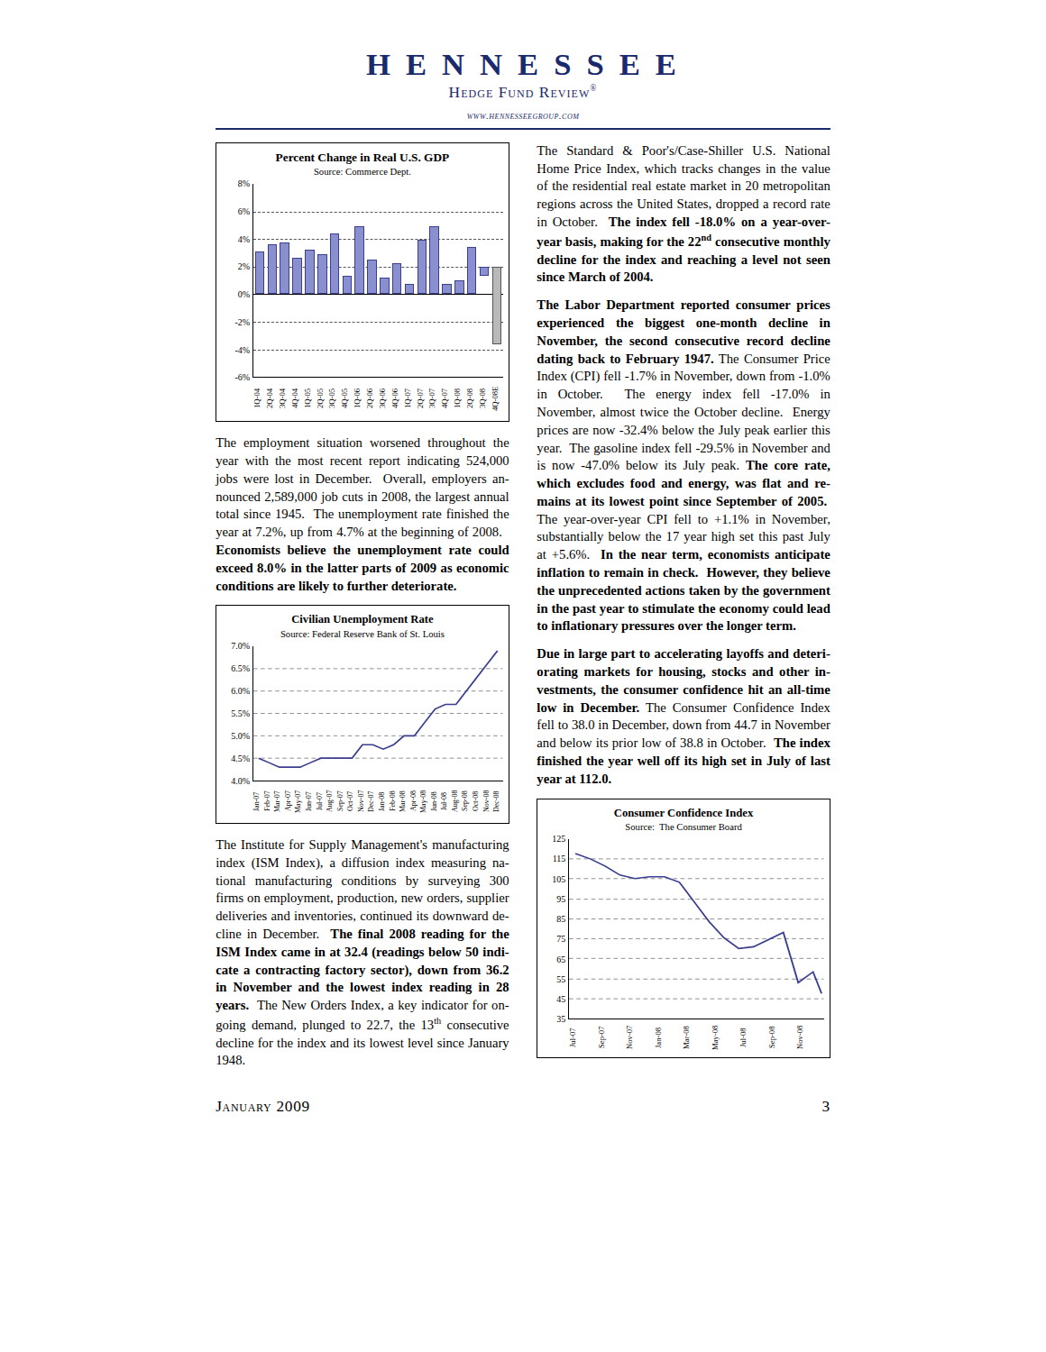H E N N E S S E E
Hedge Fund Review®
www.hennesseegroup.com
Percent Change in Real U.S. GDP
Source: Commerce Dept.
8% 6% 4% 2% 0% -2% -4% -6%
1Q-04
2Q-04
3Q-04
4Q-04
1Q-05
2Q-05
3Q-05
4Q-05
1Q-06
2Q-06
3Q-06
4Q-06
1Q-07
2Q-07
3Q-07
4Q-07
1Q-08
2Q-08
3Q-08
4Q-08E
The employment situation worsened throughout the year with the most recent report indicating 524,000 jobs were lost in December. Overall, employers announced 2,589,000 job cuts in 2008, the largest annual total since 1945. The unemployment rate finished the year at 7.2%, up from 4.7% at the beginning of 2008. Economists believe the unemployment rate could exceed 8.0% in the latter parts of 2009 as economic conditions are likely to further deteriorate.
Civilian Unemployment Rate
Source: Federal Reserve Bank of St. Louis
7.0% 6.5% 6.0% 5.5% 5.0% 4.5% 4.0%
Jan-07
Feb-07
Mar-07
Apr-07
May-07
Jun-07
Jul-07
Aug-07
Sep-07
Oct-07
Nov-07
Dec-07
Jan-08
Feb-08
Mar-08
Apr-08
May-08
Jun-08
Jul-08
Aug-08
Sep-08
Oct-08
Nov-08
Dec-08
The Institute for Supply Management's manufacturing index (ISM Index), a diffusion index measuring national manufacturing conditions by surveying 300 firms on employment, production, new orders, supplier deliveries and inventories, continued its downward decline in December. The final 2008 reading for the ISM Index came in at 32.4 (readings below 50 indicate a contracting factory sector), down from 36.2 in November and the lowest index reading in 28 years. The New Orders Index, a key indicator for ongoing demand, plunged to 22.7, the 13th consecutive decline for the index and its lowest level since January 1948.
The Standard & Poor's/Case-Shiller U.S. National Home Price Index, which tracks changes in the value of the residential real estate market in 20 metropolitan regions across the United States, dropped a record rate in October. The index fell -18.0% on a year-over-year basis, making for the 22nd consecutive monthly decline for the index and reaching a level not seen since March of 2004.
The Labor Department reported consumer prices experienced the biggest one-month decline in November, the second consecutive record decline dating back to February 1947. The Consumer Price Index (CPI) fell -1.7% in November, down from -1.0% in October. The energy index fell -17.0% in November, almost twice the October decline. Energy prices are now -32.4% below the July peak earlier this year. The gasoline index fell -29.5% in November and is now -47.0% below its July peak. The core rate, which excludes food and energy, was flat and remains at its lowest point since September of 2005. The year-over-year CPI fell to +1.1% in November, substantially below the 17 year high set this past July at +5.6%. In the near term, economists anticipate inflation to remain in check. However, they believe the unprecedented actions taken by the government in the past year to stimulate the economy could lead to inflationary pressures over the longer term.
Due in large part to accelerating layoffs and deteriorating markets for housing, stocks and other investments, the consumer confidence hit an all-time low in December. The Consumer Confidence Index fell to 38.0 in December, down from 44.7 in November and below its prior low of 38.8 in October. The index finished the year well off its high set in July of last year at 112.0.
Consumer Confidence Index
Source: The Consumer Board
125 115 105 95 85 75 65 55 45 35
Jul-07
Sep-07
Nov-07
Jan-08
Mar-08
May-08
Jul-08
Sep-08
Nov-08
January 2009
3